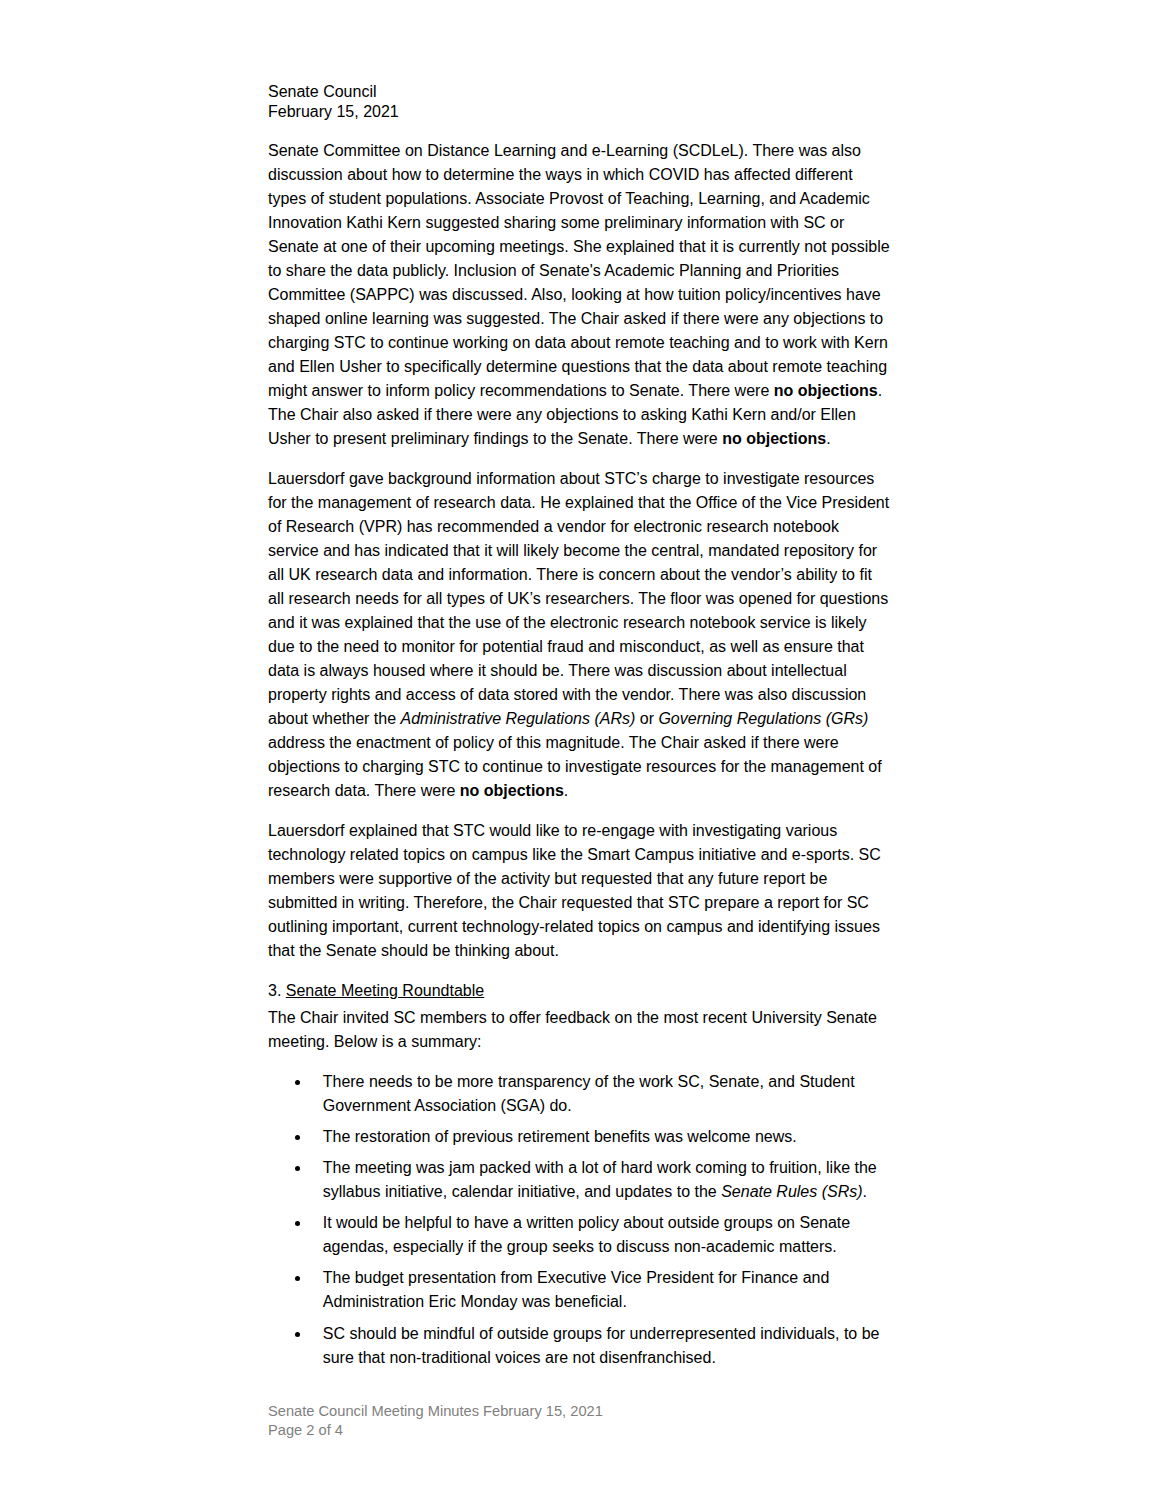Senate Council
February 15, 2021
Senate Committee on Distance Learning and e-Learning (SCDLeL). There was also discussion about how to determine the ways in which COVID has affected different types of student populations. Associate Provost of Teaching, Learning, and Academic Innovation Kathi Kern suggested sharing some preliminary information with SC or Senate at one of their upcoming meetings. She explained that it is currently not possible to share the data publicly. Inclusion of Senate's Academic Planning and Priorities Committee (SAPPC) was discussed. Also, looking at how tuition policy/incentives have shaped online learning was suggested. The Chair asked if there were any objections to charging STC to continue working on data about remote teaching and to work with Kern and Ellen Usher to specifically determine questions that the data about remote teaching might answer to inform policy recommendations to Senate. There were no objections. The Chair also asked if there were any objections to asking Kathi Kern and/or Ellen Usher to present preliminary findings to the Senate. There were no objections.
Lauersdorf gave background information about STC’s charge to investigate resources for the management of research data. He explained that the Office of the Vice President of Research (VPR) has recommended a vendor for electronic research notebook service and has indicated that it will likely become the central, mandated repository for all UK research data and information. There is concern about the vendor’s ability to fit all research needs for all types of UK’s researchers. The floor was opened for questions and it was explained that the use of the electronic research notebook service is likely due to the need to monitor for potential fraud and misconduct, as well as ensure that data is always housed where it should be. There was discussion about intellectual property rights and access of data stored with the vendor. There was also discussion about whether the Administrative Regulations (ARs) or Governing Regulations (GRs) address the enactment of policy of this magnitude. The Chair asked if there were objections to charging STC to continue to investigate resources for the management of research data. There were no objections.
Lauersdorf explained that STC would like to re-engage with investigating various technology related topics on campus like the Smart Campus initiative and e-sports. SC members were supportive of the activity but requested that any future report be submitted in writing. Therefore, the Chair requested that STC prepare a report for SC outlining important, current technology-related topics on campus and identifying issues that the Senate should be thinking about.
3. Senate Meeting Roundtable
The Chair invited SC members to offer feedback on the most recent University Senate meeting. Below is a summary:
There needs to be more transparency of the work SC, Senate, and Student Government Association (SGA) do.
The restoration of previous retirement benefits was welcome news.
The meeting was jam packed with a lot of hard work coming to fruition, like the syllabus initiative, calendar initiative, and updates to the Senate Rules (SRs).
It would be helpful to have a written policy about outside groups on Senate agendas, especially if the group seeks to discuss non-academic matters.
The budget presentation from Executive Vice President for Finance and Administration Eric Monday was beneficial.
SC should be mindful of outside groups for underrepresented individuals, to be sure that non-traditional voices are not disenfranchised.
Senate Council Meeting Minutes February 15, 2021
Page 2 of 4